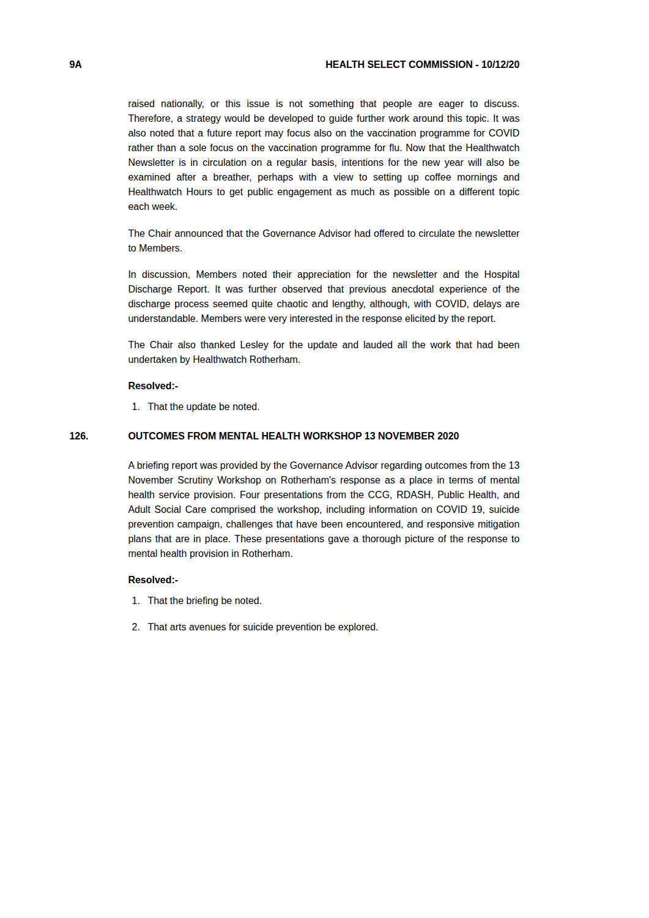9A
HEALTH SELECT COMMISSION - 10/12/20
raised nationally, or this issue is not something that people are eager to discuss. Therefore, a strategy would be developed to guide further work around this topic. It was also noted that a future report may focus also on the vaccination programme for COVID rather than a sole focus on the vaccination programme for flu. Now that the Healthwatch Newsletter is in circulation on a regular basis, intentions for the new year will also be examined after a breather, perhaps with a view to setting up coffee mornings and Healthwatch Hours to get public engagement as much as possible on a different topic each week.
The Chair announced that the Governance Advisor had offered to circulate the newsletter to Members.
In discussion, Members noted their appreciation for the newsletter and the Hospital Discharge Report. It was further observed that previous anecdotal experience of the discharge process seemed quite chaotic and lengthy, although, with COVID, delays are understandable. Members were very interested in the response elicited by the report.
The Chair also thanked Lesley for the update and lauded all the work that had been undertaken by Healthwatch Rotherham.
Resolved:-
That the update be noted.
126.
OUTCOMES FROM MENTAL HEALTH WORKSHOP 13 NOVEMBER 2020
A briefing report was provided by the Governance Advisor regarding outcomes from the 13 November Scrutiny Workshop on Rotherham's response as a place in terms of mental health service provision. Four presentations from the CCG, RDASH, Public Health, and Adult Social Care comprised the workshop, including information on COVID 19, suicide prevention campaign, challenges that have been encountered, and responsive mitigation plans that are in place. These presentations gave a thorough picture of the response to mental health provision in Rotherham.
Resolved:-
That the briefing be noted.
That arts avenues for suicide prevention be explored.